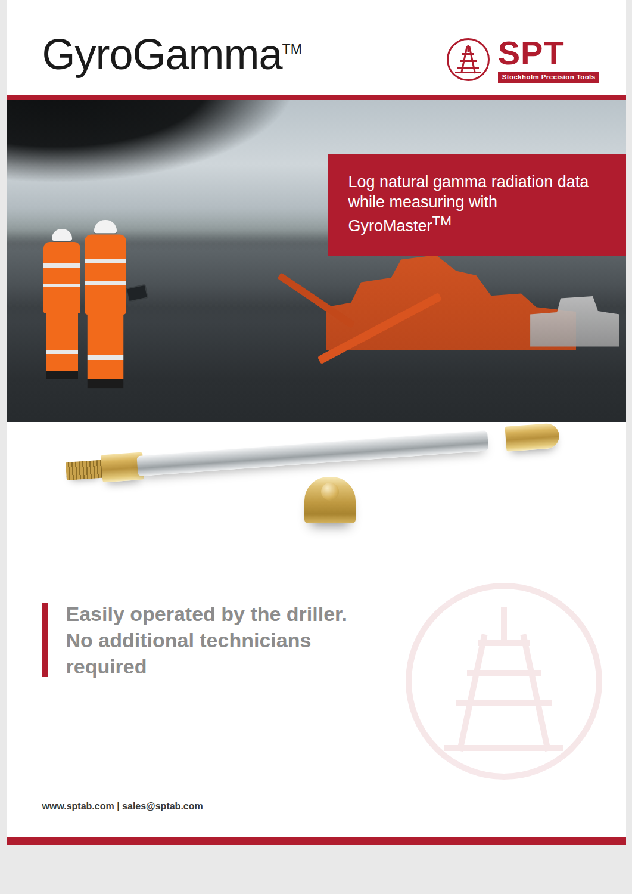GyroGammaTM
SPT Stockholm Precision Tools
Log natural gamma radiation data while measuring with GyroMasterTM
Easily operated by the driller. No additional technicians required
www.sptab.com | sales@sptab.com